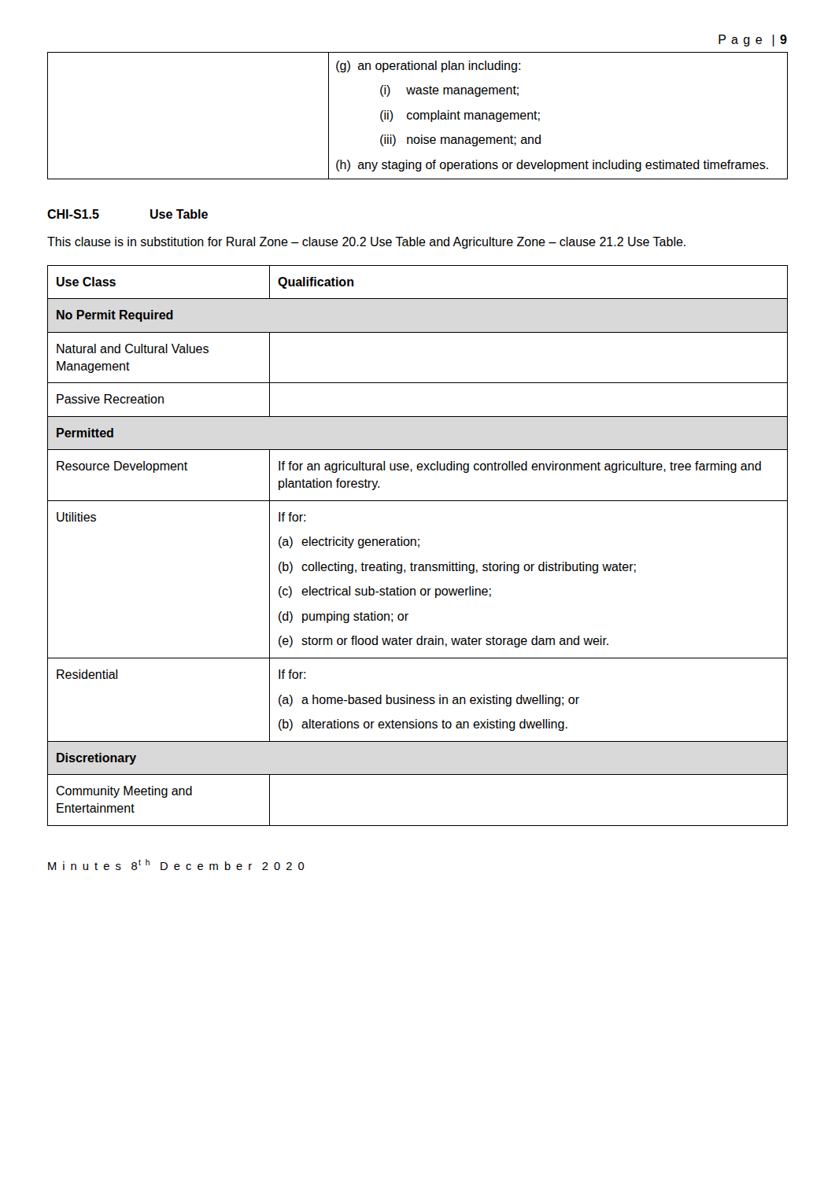P a g e | 9
| | (g) an operational plan including: (i) waste management; (ii) complaint management; (iii) noise management; and (h) any staging of operations or development including estimated timeframes. |
CHI-S1.5 Use Table
This clause is in substitution for Rural Zone – clause 20.2 Use Table and Agriculture Zone – clause 21.2 Use Table.
| Use Class | Qualification |
| --- | --- |
| No Permit Required |
| Natural and Cultural Values Management | |
| Passive Recreation | |
| Permitted |
| Resource Development | If for an agricultural use, excluding controlled environment agriculture, tree farming and plantation forestry. |
| Utilities | If for: (a) electricity generation; (b) collecting, treating, transmitting, storing or distributing water; (c) electrical sub-station or powerline; (d) pumping station; or (e) storm or flood water drain, water storage dam and weir. |
| Residential | If for: (a) a home-based business in an existing dwelling; or (b) alterations or extensions to an existing dwelling. |
| Discretionary |
| Community Meeting and Entertainment | |
M i n u t e s 8t h D e c e m b e r 2 0 2 0